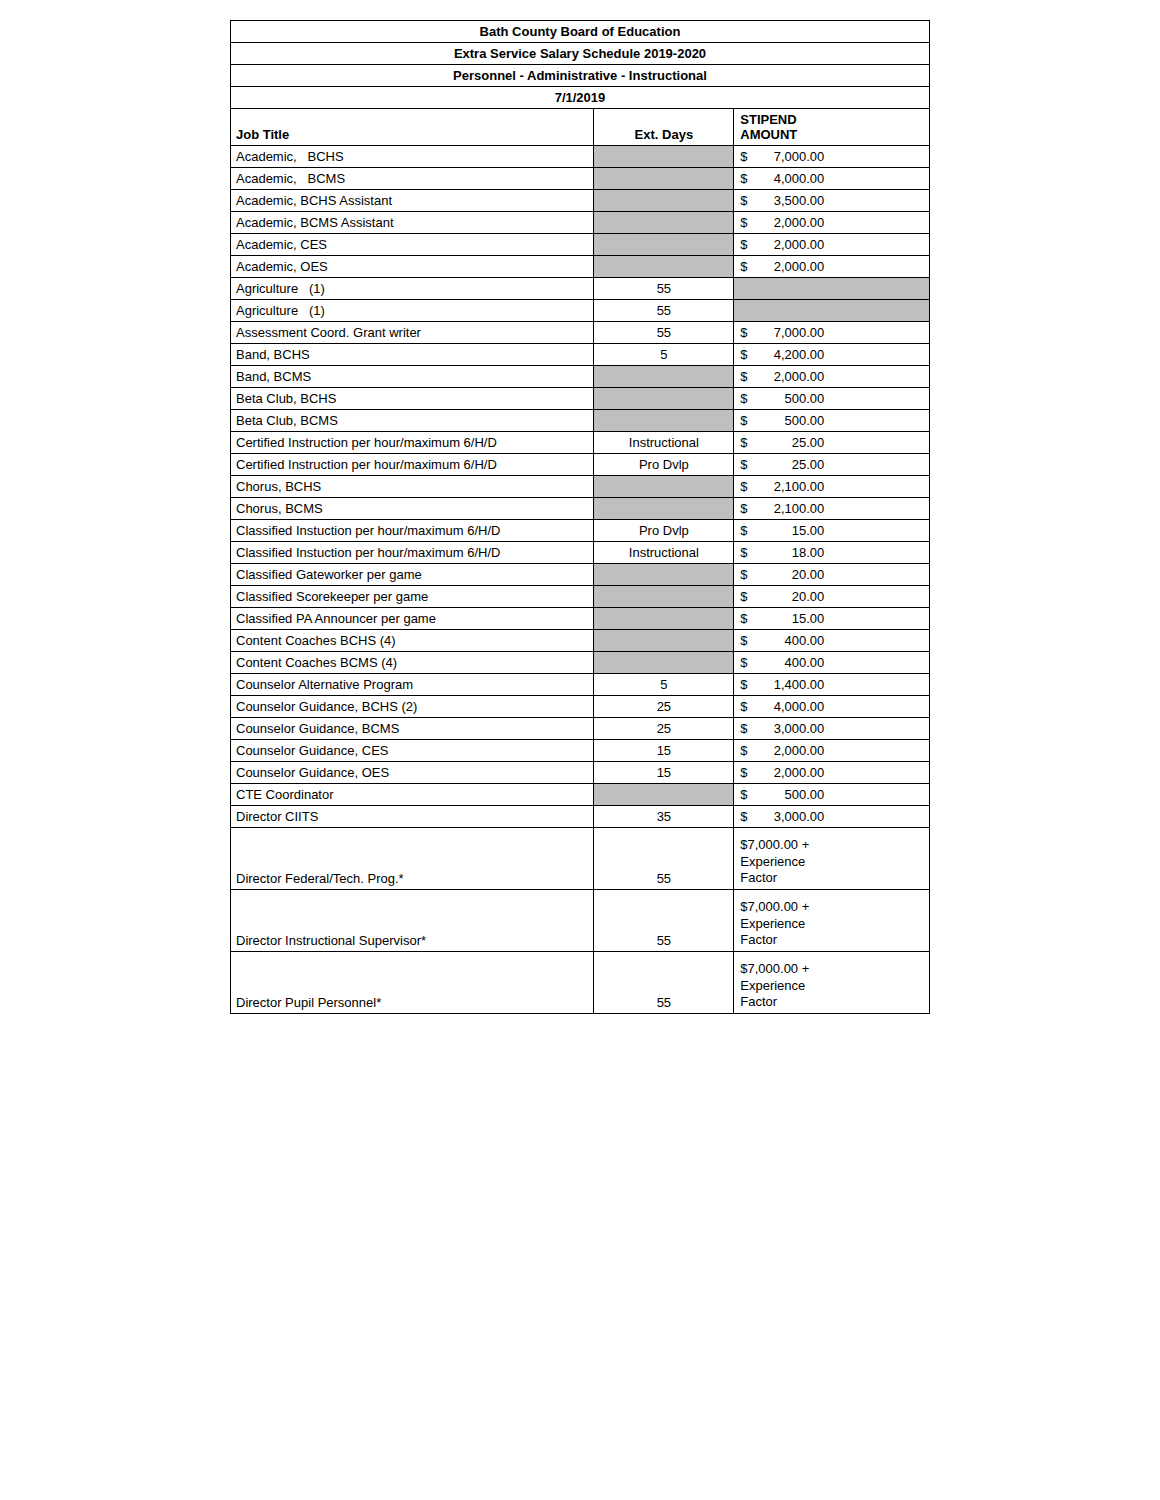| Bath County Board of Education |
| Extra Service Salary Schedule 2019-2020 |
| Personnel - Administrative - Instructional |
| 7/1/2019 |
| Job Title | Ext. Days | STIPEND AMOUNT |
| Academic, BCHS | | $ 7,000.00 |
| Academic, BCMS | | $ 4,000.00 |
| Academic, BCHS Assistant | | $ 3,500.00 |
| Academic, BCMS Assistant | | $ 2,000.00 |
| Academic, CES | | $ 2,000.00 |
| Academic, OES | | $ 2,000.00 |
| Agriculture (1) | 55 | |
| Agriculture (1) | 55 | |
| Assessment Coord. Grant writer | 55 | $ 7,000.00 |
| Band, BCHS | 5 | $ 4,200.00 |
| Band, BCMS | | $ 2,000.00 |
| Beta Club, BCHS | | $ 500.00 |
| Beta Club, BCMS | | $ 500.00 |
| Certified Instruction per hour/maximum 6/H/D | Instructional | $ 25.00 |
| Certified Instruction per hour/maximum 6/H/D | Pro Dvlp | $ 25.00 |
| Chorus, BCHS | | $ 2,100.00 |
| Chorus, BCMS | | $ 2,100.00 |
| Classified Instuction per hour/maximum 6/H/D | Pro Dvlp | $ 15.00 |
| Classified Instuction per hour/maximum 6/H/D | Instructional | $ 18.00 |
| Classified Gateworker per game | | $ 20.00 |
| Classified Scorekeeper per game | | $ 20.00 |
| Classified PA Announcer per game | | $ 15.00 |
| Content Coaches BCHS (4) | | $ 400.00 |
| Content Coaches BCMS (4) | | $ 400.00 |
| Counselor Alternative Program | 5 | $ 1,400.00 |
| Counselor Guidance, BCHS (2) | 25 | $ 4,000.00 |
| Counselor Guidance, BCMS | 25 | $ 3,000.00 |
| Counselor Guidance, CES | 15 | $ 2,000.00 |
| Counselor Guidance, OES | 15 | $ 2,000.00 |
| CTE Coordinator | | $ 500.00 |
| Director CIITS | 35 | $ 3,000.00 |
| Director Federal/Tech. Prog.* | 55 | $7,000.00 + Experience Factor |
| Director Instructional Supervisor* | 55 | $7,000.00 + Experience Factor |
| Director Pupil Personnel* | 55 | $7,000.00 + Experience Factor |